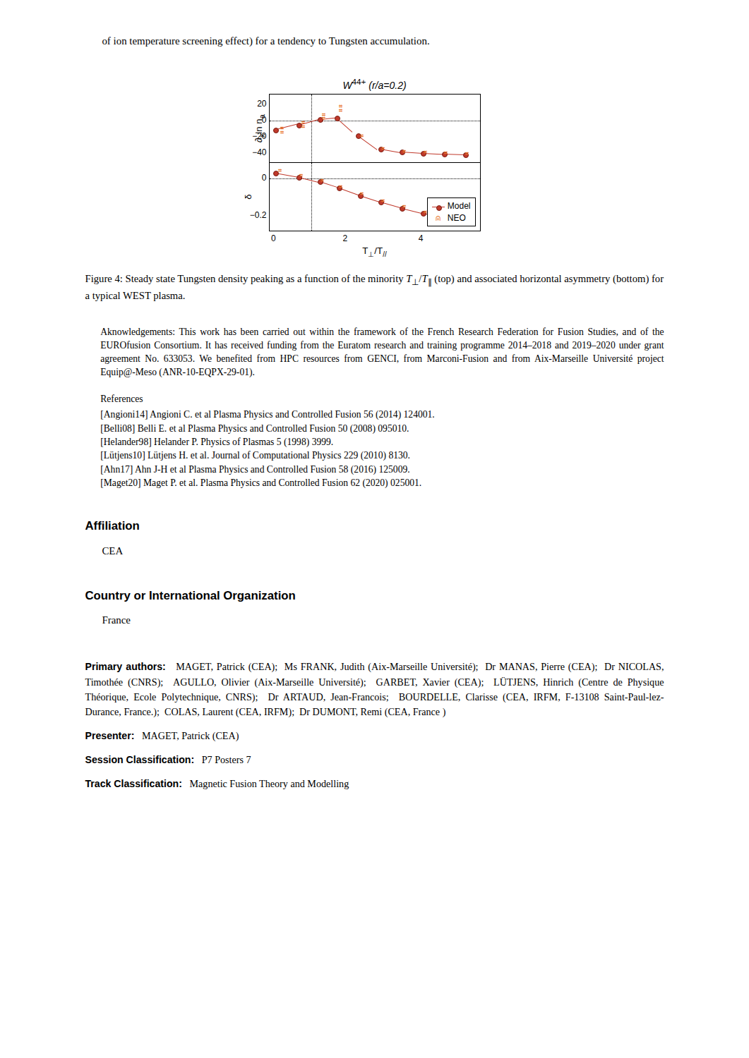of ion temperature screening effect) for a tendency to Tungsten accumulation.
W44+ (r/a=0.2)
∂xln na 20 0 −20 −40
δ 0 −0.2
0 2 4
Model
⍝NEO
T⊥/T//
Figure 4: Steady state Tungsten density peaking as a function of the minority T⊥/T∥ (top) and associated horizontal asymmetry (bottom) for a typical WEST plasma.
Aknowledgements: This work has been carried out within the framework of the French Research Federation for Fusion Studies, and of the EUROfusion Consortium. It has received funding from the Euratom research and training programme 2014–2018 and 2019–2020 under grant agreement No. 633053. We benefited from HPC resources from GENCI, from Marconi-Fusion and from Aix-Marseille Université project Equip@-Meso (ANR-10-EQPX-29-01).
References
[Angioni14] Angioni C. et al Plasma Physics and Controlled Fusion 56 (2014) 124001.
[Belli08] Belli E. et al Plasma Physics and Controlled Fusion 50 (2008) 095010.
[Helander98] Helander P. Physics of Plasmas 5 (1998) 3999.
[Lütjens10] Lütjens H. et al. Journal of Computational Physics 229 (2010) 8130.
[Ahn17] Ahn J-H et al Plasma Physics and Controlled Fusion 58 (2016) 125009.
[Maget20] Maget P. et al. Plasma Physics and Controlled Fusion 62 (2020) 025001.
Affiliation
CEA
Country or International Organization
France
Primary authors: MAGET, Patrick (CEA); Ms FRANK, Judith (Aix-Marseille Université); Dr MANAS, Pierre (CEA); Dr NICOLAS, Timothée (CNRS); AGULLO, Olivier (Aix-Marseille Université); GARBET, Xavier (CEA); LÜTJENS, Hinrich (Centre de Physique Théorique, Ecole Polytechnique, CNRS); Dr ARTAUD, Jean-Francois; BOURDELLE, Clarisse (CEA, IRFM, F-13108 Saint-Paul-lez-Durance, France.); COLAS, Laurent (CEA, IRFM); Dr DUMONT, Remi (CEA, France )
Presenter: MAGET, Patrick (CEA)
Session Classification: P7 Posters 7
Track Classification: Magnetic Fusion Theory and Modelling